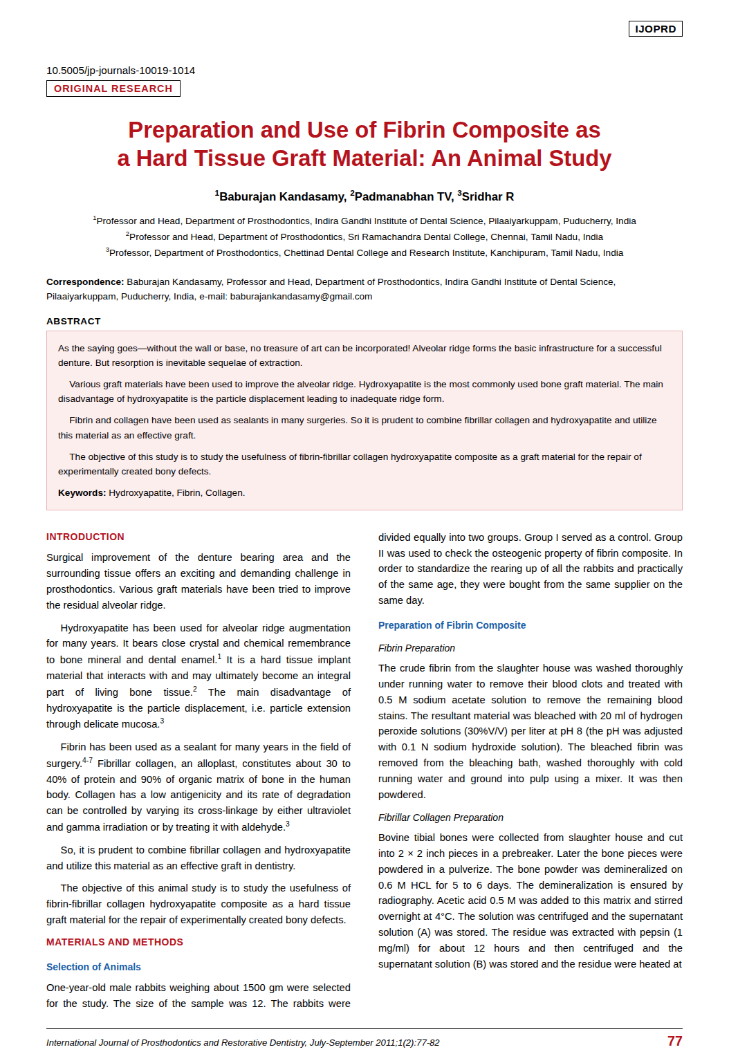IJOPRD
10.5005/jp-journals-10019-1014
ORIGINAL RESEARCH
Preparation and Use of Fibrin Composite as
a Hard Tissue Graft Material: An Animal Study
1Baburajan Kandasamy, 2Padmanabhan TV, 3Sridhar R
1Professor and Head, Department of Prosthodontics, Indira Gandhi Institute of Dental Science, Pilaaiyarkuppam, Puducherry, India
2Professor and Head, Department of Prosthodontics, Sri Ramachandra Dental College, Chennai, Tamil Nadu, India
3Professor, Department of Prosthodontics, Chettinad Dental College and Research Institute, Kanchipuram, Tamil Nadu, India
Correspondence: Baburajan Kandasamy, Professor and Head, Department of Prosthodontics, Indira Gandhi Institute of Dental Science, Pilaaiyarkuppam, Puducherry, India, e-mail: baburajankandasamy@gmail.com
ABSTRACT
As the saying goes—without the wall or base, no treasure of art can be incorporated! Alveolar ridge forms the basic infrastructure for a successful denture. But resorption is inevitable sequelae of extraction.
Various graft materials have been used to improve the alveolar ridge. Hydroxyapatite is the most commonly used bone graft material. The main disadvantage of hydroxyapatite is the particle displacement leading to inadequate ridge form.
Fibrin and collagen have been used as sealants in many surgeries. So it is prudent to combine fibrillar collagen and hydroxyapatite and utilize this material as an effective graft.
The objective of this study is to study the usefulness of fibrin-fibrillar collagen hydroxyapatite composite as a graft material for the repair of experimentally created bony defects.
Keywords: Hydroxyapatite, Fibrin, Collagen.
INTRODUCTION
Surgical improvement of the denture bearing area and the surrounding tissue offers an exciting and demanding challenge in prosthodontics. Various graft materials have been tried to improve the residual alveolar ridge.
Hydroxyapatite has been used for alveolar ridge augmentation for many years. It bears close crystal and chemical remembrance to bone mineral and dental enamel.1 It is a hard tissue implant material that interacts with and may ultimately become an integral part of living bone tissue.2 The main disadvantage of hydroxyapatite is the particle displacement, i.e. particle extension through delicate mucosa.3
Fibrin has been used as a sealant for many years in the field of surgery.4-7 Fibrillar collagen, an alloplast, constitutes about 30 to 40% of protein and 90% of organic matrix of bone in the human body. Collagen has a low antigenicity and its rate of degradation can be controlled by varying its cross-linkage by either ultraviolet and gamma irradiation or by treating it with aldehyde.3
So, it is prudent to combine fibrillar collagen and hydroxyapatite and utilize this material as an effective graft in dentistry.
The objective of this animal study is to study the usefulness of fibrin-fibrillar collagen hydroxyapatite composite as a hard tissue graft material for the repair of experimentally created bony defects.
MATERIALS AND METHODS
Selection of Animals
One-year-old male rabbits weighing about 1500 gm were selected for the study. The size of the sample was 12. The rabbits were divided equally into two groups. Group I served as a control. Group II was used to check the osteogenic property of fibrin composite. In order to standardize the rearing up of all the rabbits and practically of the same age, they were bought from the same supplier on the same day.
Preparation of Fibrin Composite
Fibrin Preparation
The crude fibrin from the slaughter house was washed thoroughly under running water to remove their blood clots and treated with 0.5 M sodium acetate solution to remove the remaining blood stains. The resultant material was bleached with 20 ml of hydrogen peroxide solutions (30%V/V) per liter at pH 8 (the pH was adjusted with 0.1 N sodium hydroxide solution). The bleached fibrin was removed from the bleaching bath, washed thoroughly with cold running water and ground into pulp using a mixer. It was then powdered.
Fibrillar Collagen Preparation
Bovine tibial bones were collected from slaughter house and cut into 2 × 2 inch pieces in a prebreaker. Later the bone pieces were powdered in a pulverize. The bone powder was demineralized on 0.6 M HCL for 5 to 6 days. The demineralization is ensured by radiography. Acetic acid 0.5 M was added to this matrix and stirred overnight at 4°C. The solution was centrifuged and the supernatant solution (A) was stored. The residue was extracted with pepsin (1 mg/ml) for about 12 hours and then centrifuged and the supernatant solution (B) was stored and the residue were heated at
International Journal of Prosthodontics and Restorative Dentistry, July-September 2011;1(2):77-82 77